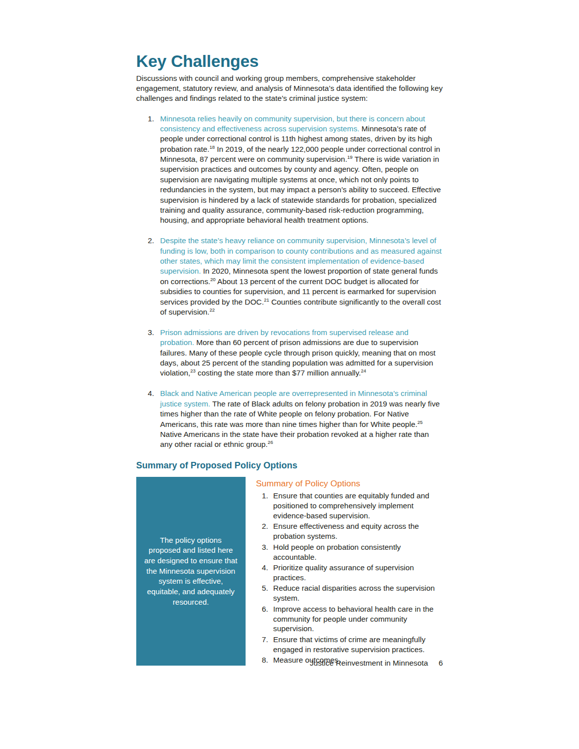Key Challenges
Discussions with council and working group members, comprehensive stakeholder engagement, statutory review, and analysis of Minnesota’s data identified the following key challenges and findings related to the state’s criminal justice system:
Minnesota relies heavily on community supervision, but there is concern about consistency and effectiveness across supervision systems. Minnesota’s rate of people under correctional control is 11th highest among states, driven by its high probation rate.18 In 2019, of the nearly 122,000 people under correctional control in Minnesota, 87 percent were on community supervision.19 There is wide variation in supervision practices and outcomes by county and agency. Often, people on supervision are navigating multiple systems at once, which not only points to redundancies in the system, but may impact a person’s ability to succeed. Effective supervision is hindered by a lack of statewide standards for probation, specialized training and quality assurance, community-based risk-reduction programming, housing, and appropriate behavioral health treatment options.
Despite the state’s heavy reliance on community supervision, Minnesota’s level of funding is low, both in comparison to county contributions and as measured against other states, which may limit the consistent implementation of evidence-based supervision. In 2020, Minnesota spent the lowest proportion of state general funds on corrections.20 About 13 percent of the current DOC budget is allocated for subsidies to counties for supervision, and 11 percent is earmarked for supervision services provided by the DOC.21 Counties contribute significantly to the overall cost of supervision.22
Prison admissions are driven by revocations from supervised release and probation. More than 60 percent of prison admissions are due to supervision failures. Many of these people cycle through prison quickly, meaning that on most days, about 25 percent of the standing population was admitted for a supervision violation,23 costing the state more than $77 million annually.24
Black and Native American people are overrepresented in Minnesota’s criminal justice system. The rate of Black adults on felony probation in 2019 was nearly five times higher than the rate of White people on felony probation. For Native Americans, this rate was more than nine times higher than for White people.25 Native Americans in the state have their probation revoked at a higher rate than any other racial or ethnic group.26
Summary of Proposed Policy Options
The policy options proposed and listed here are designed to ensure that the Minnesota supervision system is effective, equitable, and adequately resourced.
Summary of Policy Options
Ensure that counties are equitably funded and positioned to comprehensively implement evidence-based supervision.
Ensure effectiveness and equity across the probation systems.
Hold people on probation consistently accountable.
Prioritize quality assurance of supervision practices.
Reduce racial disparities across the supervision system.
Improve access to behavioral health care in the community for people under community supervision.
Ensure that victims of crime are meaningfully engaged in restorative supervision practices.
Measure outcomes.
Justice Reinvestment in Minnesota6